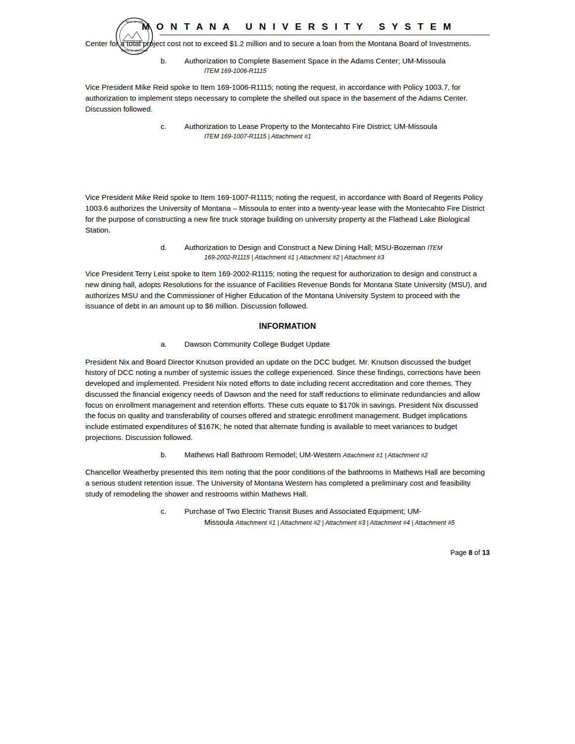SEAL OF THE STATE OF MONTANA
M O N T A N A U N I V E R S I T Y S Y S T E M
Center for a total project cost not to exceed $1.2 million and to secure a loan from the Montana Board of Investments.
b. Authorization to Complete Basement Space in the Adams Center; UM-Missoula
ITEM 169-1006-R1115
Vice President Mike Reid spoke to Item 169-1006-R1115; noting the request, in accordance with Policy 1003.7, for authorization to implement steps necessary to complete the shelled out space in the basement of the Adams Center. Discussion followed.
c. Authorization to Lease Property to the Montecahto Fire District; UM-Missoula
ITEM 169-1007-R1115 | Attachment #1
Vice President Mike Reid spoke to Item 169-1007-R1115; noting the request, in accordance with Board of Regents Policy 1003.6 authorizes the University of Montana – Missoula to enter into a twenty-year lease with the Montecahto Fire District for the purpose of constructing a new fire truck storage building on university property at the Flathead Lake Biological Station.
d. Authorization to Design and Construct a New Dining Hall; MSU-Bozeman ITEM
169-2002-R1115 | Attachment #1 | Attachment #2 | Attachment #3
Vice President Terry Leist spoke to Item 169-2002-R1115; noting the request for authorization to design and construct a new dining hall, adopts Resolutions for the issuance of Facilities Revenue Bonds for Montana State University (MSU), and authorizes MSU and the Commissioner of Higher Education of the Montana University System to proceed with the issuance of debt in an amount up to $6 million. Discussion followed.
INFORMATION
a. Dawson Community College Budget Update
President Nix and Board Director Knutson provided an update on the DCC budget. Mr. Knutson discussed the budget history of DCC noting a number of systemic issues the college experienced. Since these findings, corrections have been developed and implemented. President Nix noted efforts to date including recent accreditation and core themes. They discussed the financial exigency needs of Dawson and the need for staff reductions to eliminate redundancies and allow focus on enrollment management and retention efforts. These cuts equate to $170k in savings. President Nix discussed the focus on quality and transferability of courses offered and strategic enrollment management. Budget implications include estimated expenditures of $167K; he noted that alternate funding is available to meet variances to budget projections. Discussion followed.
b. Mathews Hall Bathroom Remodel; UM-Western Attachment #1 | Attachment #2
Chancellor Weatherby presented this item noting that the poor conditions of the bathrooms in Mathews Hall are becoming a serious student retention issue. The University of Montana Western has completed a preliminary cost and feasibility study of remodeling the shower and restrooms within Mathews Hall.
c. Purchase of Two Electric Transit Buses and Associated Equipment; UM-
Missoula Attachment #1 | Attachment #2 | Attachment #3 | Attachment #4 | Attachment #5
Page 8 of 13